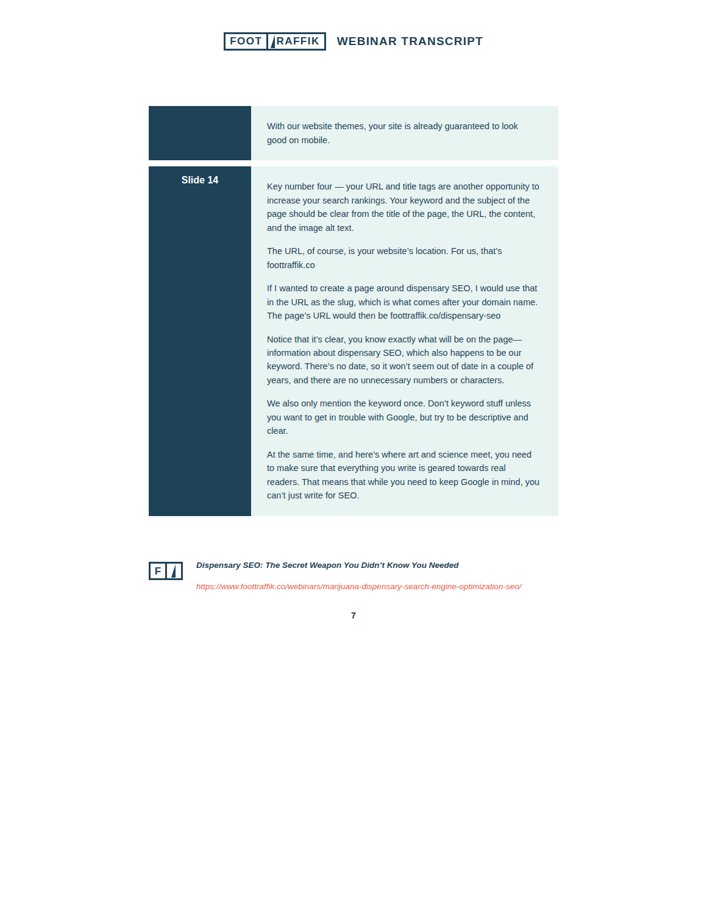FOOT
RAFFIK
Webinar Transcript
| | With our website themes, your site is already guaranteed to look good on mobile. |
| Slide 14 | Key number four — your URL and title tags are another opportunity to increase your search rankings. Your keyword and the subject of the page should be clear from the title of the page, the URL, the content, and the image alt text. The URL, of course, is your website’s location. For us, that’s foottraffik.co If I wanted to create a page around dispensary SEO, I would use that in the URL as the slug, which is what comes after your domain name. The page’s URL would then be foottraffik.co/dispensary-seo Notice that it’s clear, you know exactly what will be on the page—information about dispensary SEO, which also happens to be our keyword. There’s no date, so it won’t seem out of date in a couple of years, and there are no unnecessary numbers or characters. We also only mention the keyword once. Don’t keyword stuff unless you want to get in trouble with Google, but try to be descriptive and clear. At the same time, and here’s where art and science meet, you need to make sure that everything you write is geared towards real readers. That means that while you need to keep Google in mind, you can’t just write for SEO. |
F
Dispensary SEO: The Secret Weapon You Didn’t Know You Needed
https://www.foottraffik.co/webinars/marijuana-dispensary-search-engine-optimization-seo/
7